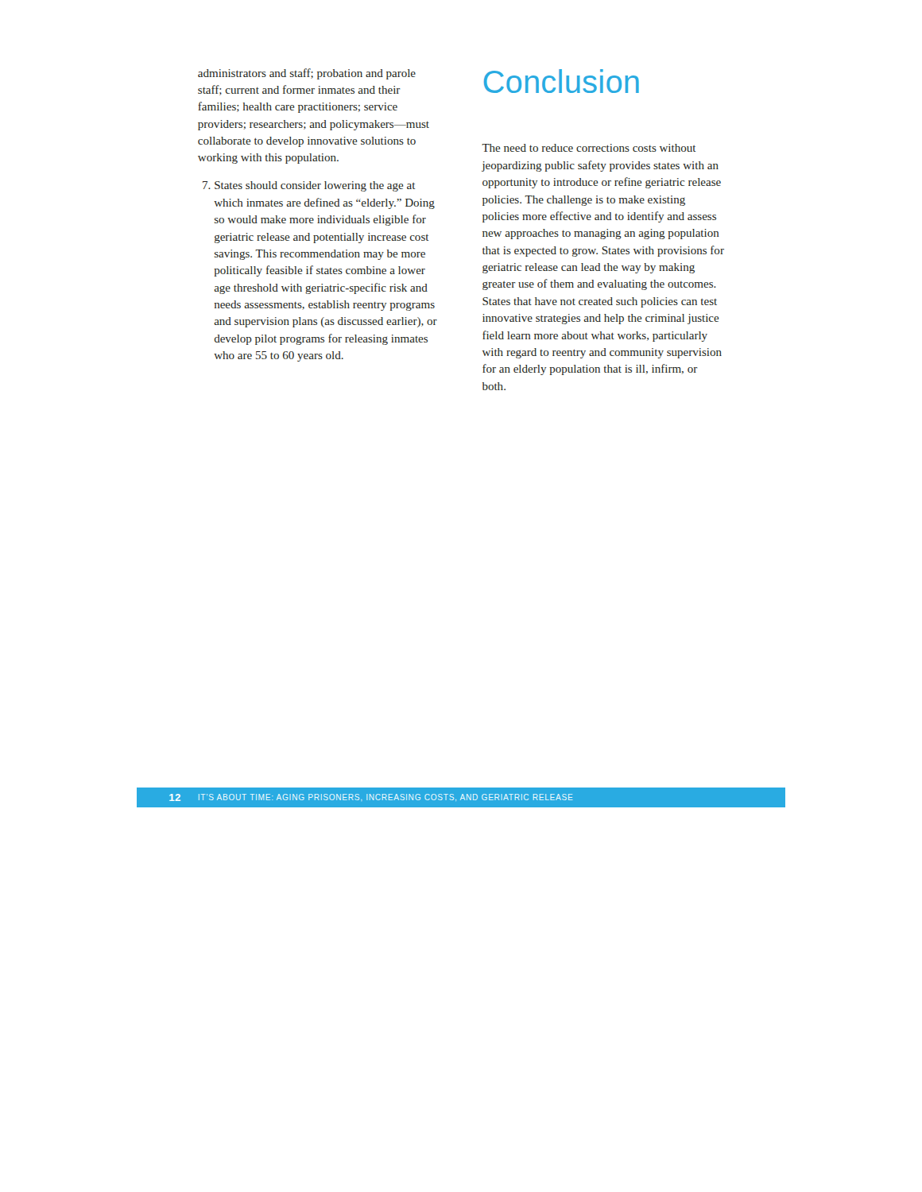administrators and staff; probation and parole staff; current and former inmates and their families; health care practitioners; service providers; researchers; and policymakers—must collaborate to develop innovative solutions to working with this population.
7. States should consider lowering the age at which inmates are defined as “elderly.” Doing so would make more individuals eligible for geriatric release and potentially increase cost savings. This recommendation may be more politically feasible if states combine a lower age threshold with geriatric-specific risk and needs assessments, establish reentry programs and supervision plans (as discussed earlier), or develop pilot programs for releasing inmates who are 55 to 60 years old.
Conclusion
The need to reduce corrections costs without jeopardizing public safety provides states with an opportunity to introduce or refine geriatric release policies. The challenge is to make existing policies more effective and to identify and assess new approaches to managing an aging population that is expected to grow. States with provisions for geriatric release can lead the way by making greater use of them and evaluating the outcomes. States that have not created such policies can test innovative strategies and help the criminal justice field learn more about what works, particularly with regard to reentry and community supervision for an elderly population that is ill, infirm, or both.
12 It’s About Time: Aging Prisoners, Increasing Costs, and Geriatric Release